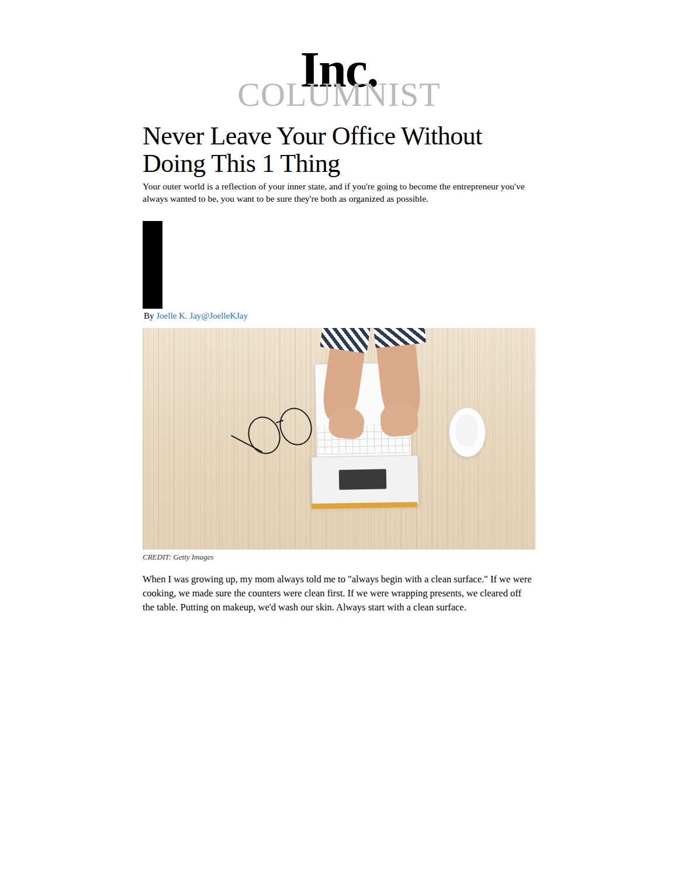Inc. COLUMNIST
Never Leave Your Office Without Doing This 1 Thing
Your outer world is a reflection of your inner state, and if you're going to become the entrepreneur you've always wanted to be, you want to be sure they're both as organized as possible.
By Joelle K. Jay@JoelleKJay
CREDIT: Getty Images
When I was growing up, my mom always told me to "always begin with a clean surface." If we were cooking, we made sure the counters were clean first. If we were wrapping presents, we cleared off the table. Putting on makeup, we'd wash our skin. Always start with a clean surface.